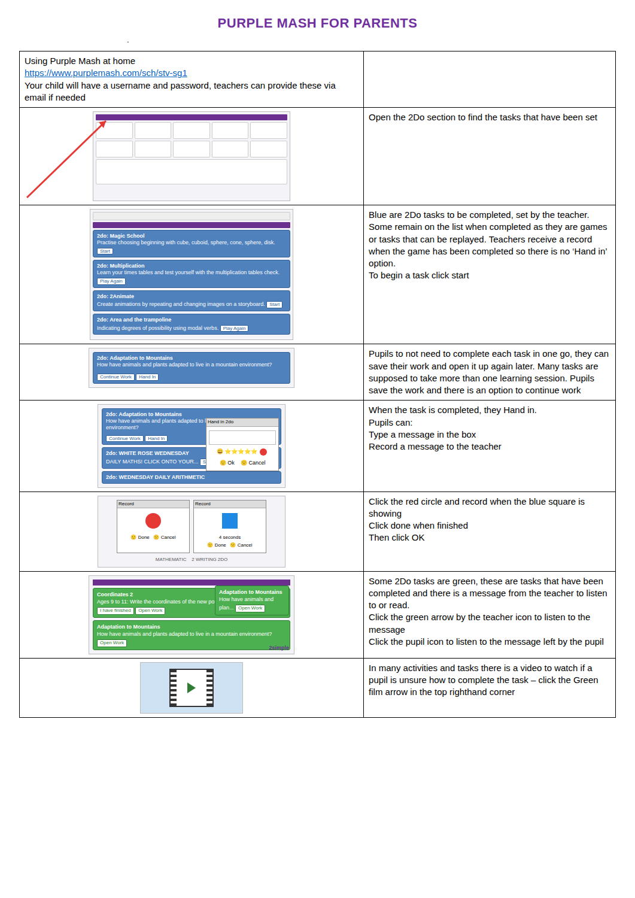PURPLE MASH FOR PARENTS
.
| Using Purple Mash at home https://www.purplemash.com/sch/stv-sg1 Your child will have a username and password, teachers can provide these via email if needed | |
| | Open the 2Do section to find the tasks that have been set |
| 2do: Magic School Practise choosing beginning with cube, cuboid, sphere, cone, sphere, disk. Start 2do: Multiplication Learn your times tables and test yourself with the multiplication tables check. Play Again 2do: 2Animate Create animations by repeating and changing images on a storyboard. Start 2do: Area and the trampoline Indicating degrees of possibility using modal verbs. Play Again | Blue are 2Do tasks to be completed, set by the teacher. Some remain on the list when completed as they are games or tasks that can be replayed. Teachers receive a record when the game has been completed so there is no ‘Hand in’ option. To begin a task click start |
| 2do: Adaptation to Mountains How have animals and plants adapted to live in a mountain environment? Continue Work Hand In | Pupils to not need to complete each task in one go, they can save their work and open it up again later. Many tasks are supposed to take more than one learning session. Pupils save the work and there is an option to continue work |
| 2do: Adaptation to Mountains How have animals and plants adapted to live in a mountain environment? Continue Work Hand In 2do: WHITE ROSE WEDNESDAY DAILY MATHS! CLICK ONTO YOUR... Start 2do: WEDNESDAY DAILY ARITHMETIC Hand in 2do 😀 ⭐⭐⭐⭐⭐ 🙂 Ok 🙁 Cancel | When the task is completed, they Hand in. Pupils can: Type a message in the box Record a message to the teacher |
| Record 🙂 Done 🙁 Cancel Record 4 seconds 🙂 Done 🙁 Cancel MATHEMATIC 2 WRITING 2DO | Click the red circle and record when the blue square is showing Click done when finished Then click OK |
| Coordinates 2 Ages 9 to 11: Write the coordinates of the new position of the dot on the grid. I have finished Open Work Adaptation to Mountains How have animals and plants adapted to live in a mountain environment? Open Work Adaptation to Mountains How have animals and plan... Open Work 2simple | Some 2Do tasks are green, these are tasks that have been completed and there is a message from the teacher to listen to or read. Click the green arrow by the teacher icon to listen to the message Click the pupil icon to listen to the message left by the pupil |
| | In many activities and tasks there is a video to watch if a pupil is unsure how to complete the task – click the Green film arrow in the top righthand corner |